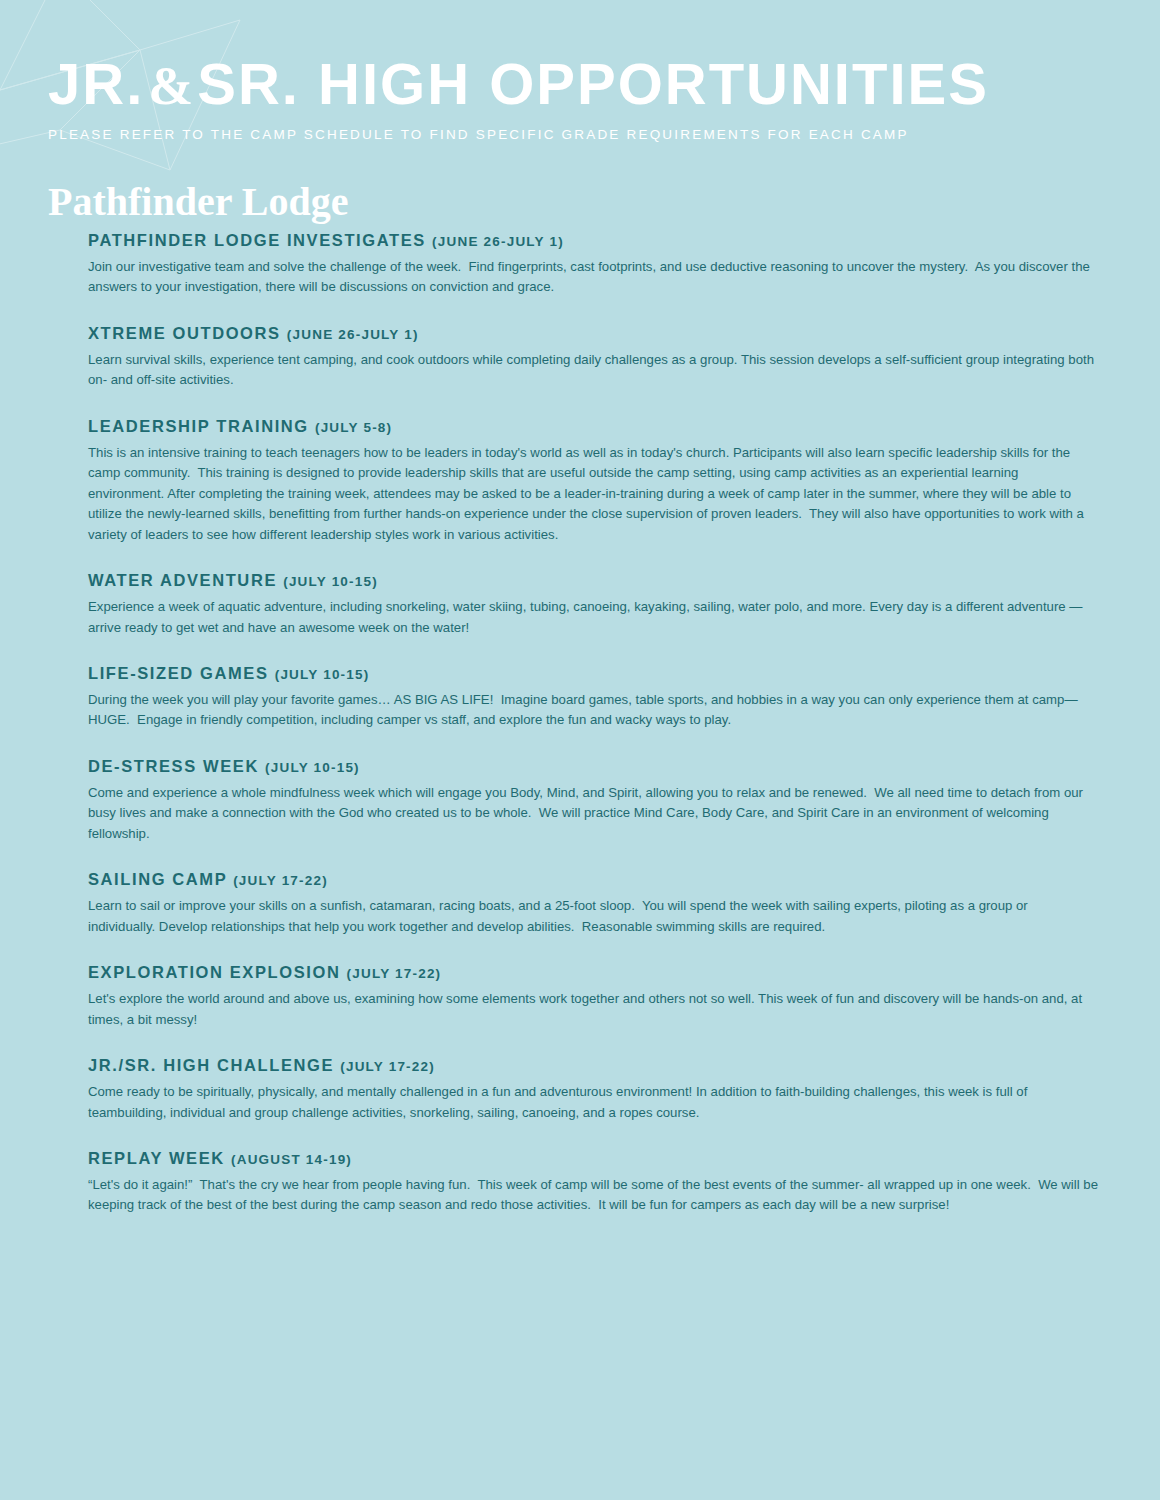JR.&SR. HIGH OPPORTUNITIES
Please refer to the camp schedule to find specific grade requirements for each camp
Pathfinder Lodge
Pathfinder Lodge Investigates (June 26-July 1)
Join our investigative team and solve the challenge of the week. Find fingerprints, cast footprints, and use deductive reasoning to uncover the mystery. As you discover the answers to your investigation, there will be discussions on conviction and grace.
Xtreme Outdoors (June 26-July 1)
Learn survival skills, experience tent camping, and cook outdoors while completing daily challenges as a group. This session develops a self-sufficient group integrating both on- and off-site activities.
Leadership Training (July 5-8)
This is an intensive training to teach teenagers how to be leaders in today's world as well as in today's church. Participants will also learn specific leadership skills for the camp community. This training is designed to provide leadership skills that are useful outside the camp setting, using camp activities as an experiential learning environment. After completing the training week, attendees may be asked to be a leader-in-training during a week of camp later in the summer, where they will be able to utilize the newly-learned skills, benefitting from further hands-on experience under the close supervision of proven leaders. They will also have opportunities to work with a variety of leaders to see how different leadership styles work in various activities.
Water Adventure (July 10-15)
Experience a week of aquatic adventure, including snorkeling, water skiing, tubing, canoeing, kayaking, sailing, water polo, and more. Every day is a different adventure — arrive ready to get wet and have an awesome week on the water!
Life-Sized Games (July 10-15)
During the week you will play your favorite games… AS BIG AS LIFE! Imagine board games, table sports, and hobbies in a way you can only experience them at camp—HUGE. Engage in friendly competition, including camper vs staff, and explore the fun and wacky ways to play.
De-Stress Week (July 10-15)
Come and experience a whole mindfulness week which will engage you Body, Mind, and Spirit, allowing you to relax and be renewed. We all need time to detach from our busy lives and make a connection with the God who created us to be whole. We will practice Mind Care, Body Care, and Spirit Care in an environment of welcoming fellowship.
Sailing Camp (July 17-22)
Learn to sail or improve your skills on a sunfish, catamaran, racing boats, and a 25-foot sloop. You will spend the week with sailing experts, piloting as a group or individually. Develop relationships that help you work together and develop abilities. Reasonable swimming skills are required.
Exploration Explosion (July 17-22)
Let's explore the world around and above us, examining how some elements work together and others not so well. This week of fun and discovery will be hands-on and, at times, a bit messy!
Jr./Sr. High Challenge (July 17-22)
Come ready to be spiritually, physically, and mentally challenged in a fun and adventurous environment! In addition to faith-building challenges, this week is full of teambuilding, individual and group challenge activities, snorkeling, sailing, canoeing, and a ropes course.
Replay Week (August 14-19)
“Let's do it again!” That's the cry we hear from people having fun. This week of camp will be some of the best events of the summer- all wrapped up in one week. We will be keeping track of the best of the best during the camp season and redo those activities. It will be fun for campers as each day will be a new surprise!